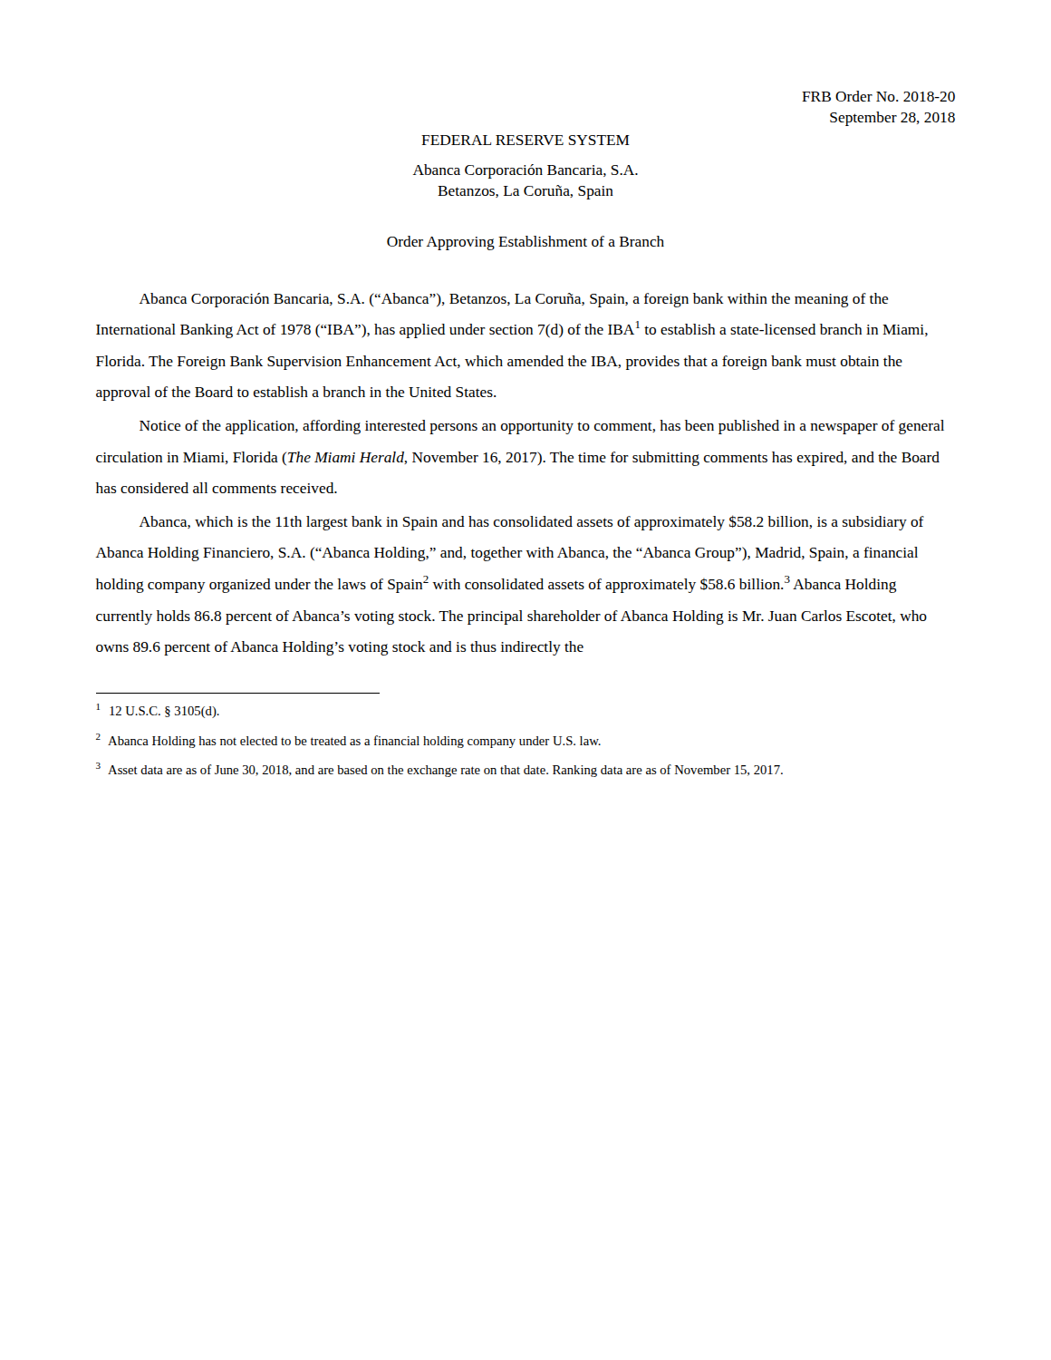FRB Order No. 2018-20
September 28, 2018
FEDERAL RESERVE SYSTEM
Abanca Corporación Bancaria, S.A.
Betanzos, La Coruña, Spain
Order Approving Establishment of a Branch
Abanca Corporación Bancaria, S.A. (“Abanca”), Betanzos, La Coruña, Spain, a foreign bank within the meaning of the International Banking Act of 1978 (“IBA”), has applied under section 7(d) of the IBA1 to establish a state-licensed branch in Miami, Florida. The Foreign Bank Supervision Enhancement Act, which amended the IBA, provides that a foreign bank must obtain the approval of the Board to establish a branch in the United States.
Notice of the application, affording interested persons an opportunity to comment, has been published in a newspaper of general circulation in Miami, Florida (The Miami Herald, November 16, 2017). The time for submitting comments has expired, and the Board has considered all comments received.
Abanca, which is the 11th largest bank in Spain and has consolidated assets of approximately $58.2 billion, is a subsidiary of Abanca Holding Financiero, S.A. (“Abanca Holding,” and, together with Abanca, the “Abanca Group”), Madrid, Spain, a financial holding company organized under the laws of Spain2 with consolidated assets of approximately $58.6 billion.3 Abanca Holding currently holds 86.8 percent of Abanca’s voting stock. The principal shareholder of Abanca Holding is Mr. Juan Carlos Escotet, who owns 89.6 percent of Abanca Holding’s voting stock and is thus indirectly the
1 12 U.S.C. § 3105(d).
2 Abanca Holding has not elected to be treated as a financial holding company under U.S. law.
3 Asset data are as of June 30, 2018, and are based on the exchange rate on that date. Ranking data are as of November 15, 2017.